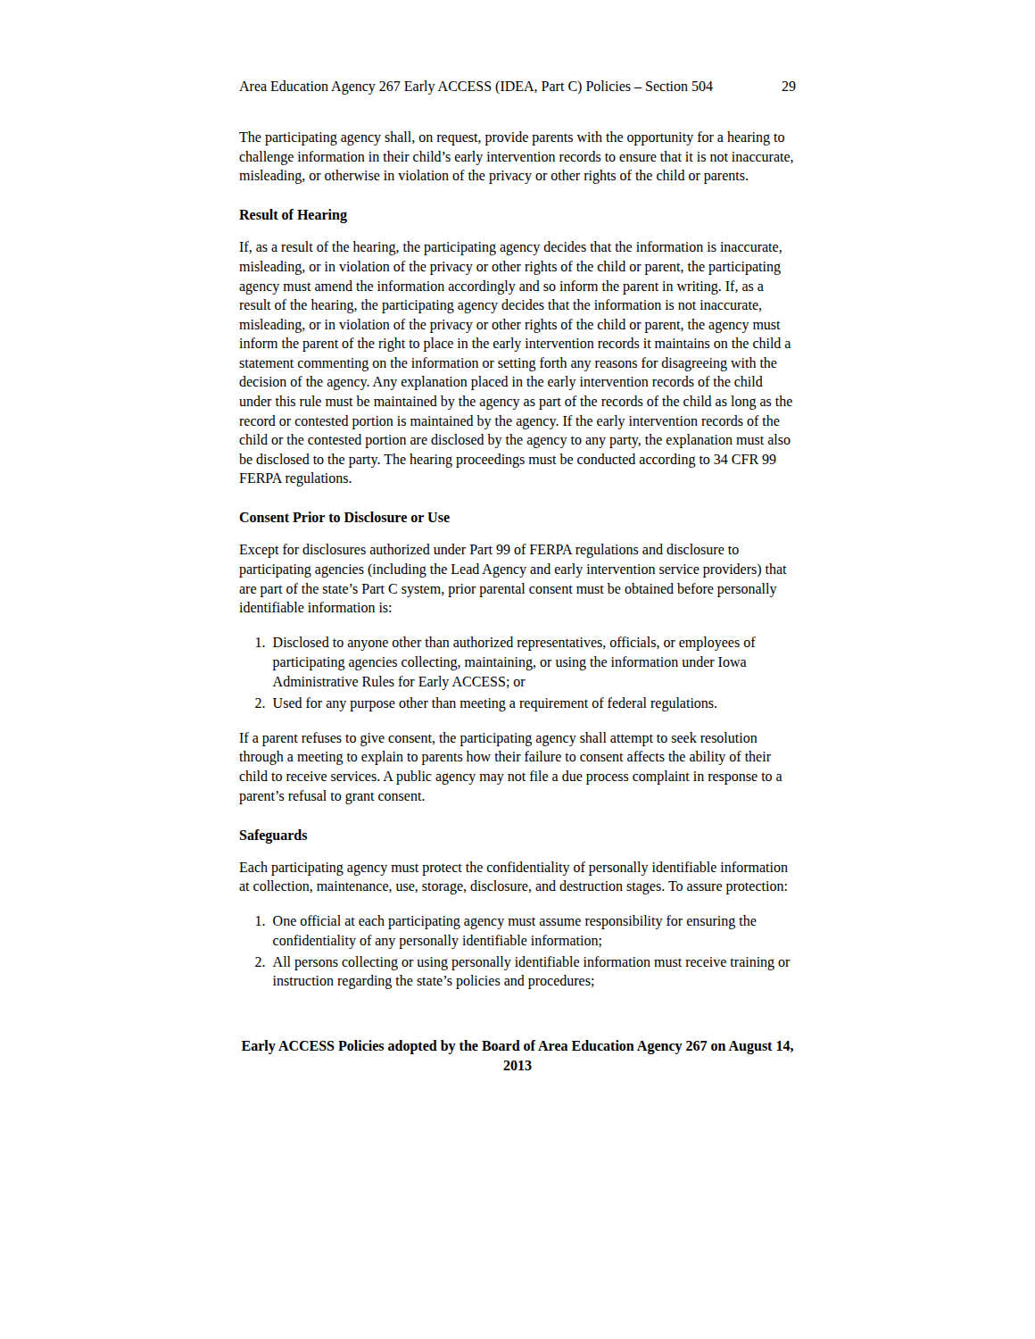Area Education Agency 267 Early ACCESS (IDEA, Part C) Policies – Section 504
29
The participating agency shall, on request, provide parents with the opportunity for a hearing to challenge information in their child’s early intervention records to ensure that it is not inaccurate, misleading, or otherwise in violation of the privacy or other rights of the child or parents.
Result of Hearing
If, as a result of the hearing, the participating agency decides that the information is inaccurate, misleading, or in violation of the privacy or other rights of the child or parent, the participating agency must amend the information accordingly and so inform the parent in writing. If, as a result of the hearing, the participating agency decides that the information is not inaccurate, misleading, or in violation of the privacy or other rights of the child or parent, the agency must inform the parent of the right to place in the early intervention records it maintains on the child a statement commenting on the information or setting forth any reasons for disagreeing with the decision of the agency. Any explanation placed in the early intervention records of the child under this rule must be maintained by the agency as part of the records of the child as long as the record or contested portion is maintained by the agency. If the early intervention records of the child or the contested portion are disclosed by the agency to any party, the explanation must also be disclosed to the party. The hearing proceedings must be conducted according to 34 CFR 99 FERPA regulations.
Consent Prior to Disclosure or Use
Except for disclosures authorized under Part 99 of FERPA regulations and disclosure to participating agencies (including the Lead Agency and early intervention service providers) that are part of the state’s Part C system, prior parental consent must be obtained before personally identifiable information is:
Disclosed to anyone other than authorized representatives, officials, or employees of participating agencies collecting, maintaining, or using the information under Iowa Administrative Rules for Early ACCESS; or
Used for any purpose other than meeting a requirement of federal regulations.
If a parent refuses to give consent, the participating agency shall attempt to seek resolution through a meeting to explain to parents how their failure to consent affects the ability of their child to receive services. A public agency may not file a due process complaint in response to a parent’s refusal to grant consent.
Safeguards
Each participating agency must protect the confidentiality of personally identifiable information at collection, maintenance, use, storage, disclosure, and destruction stages. To assure protection:
One official at each participating agency must assume responsibility for ensuring the confidentiality of any personally identifiable information;
All persons collecting or using personally identifiable information must receive training or instruction regarding the state’s policies and procedures;
Early ACCESS Policies adopted by the Board of Area Education Agency 267 on August 14, 2013